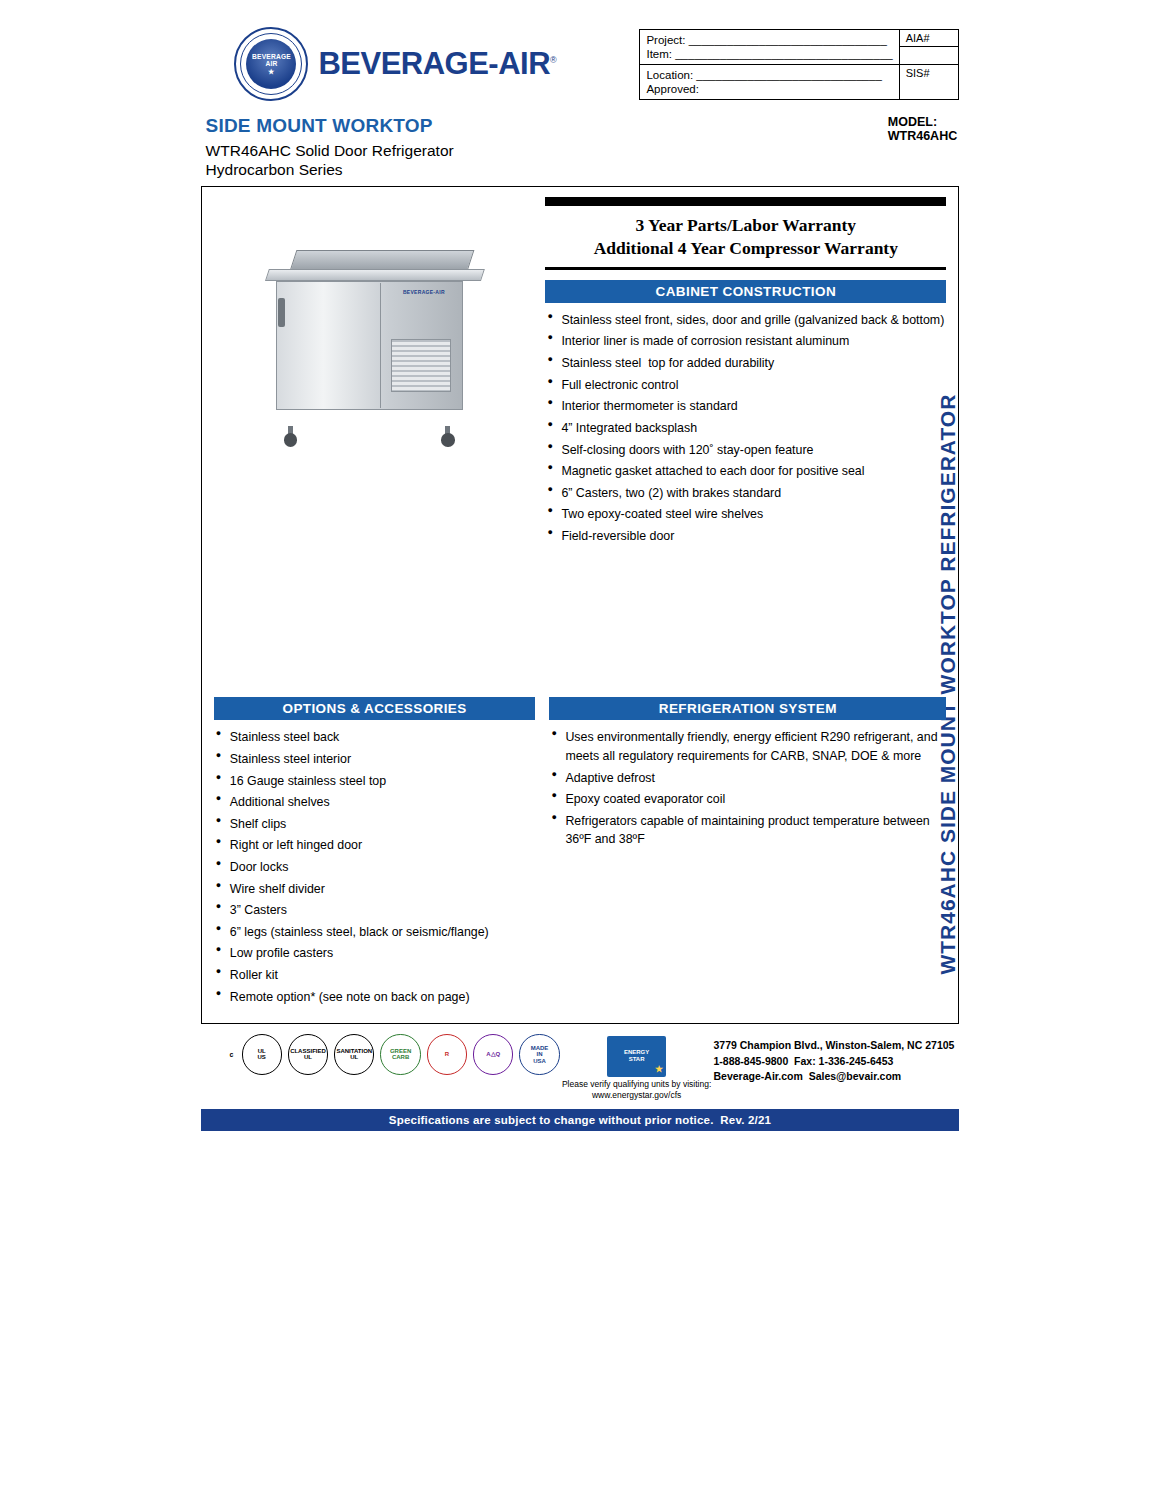WTR46AHC SIDE MOUNT WORKTOP REFRIGERATOR
BEVERAGE
AIR
★
BEVERAGE-AIR®
| Project: _______________________________ Item: __________________________________ | AIA# |
| Location: _____________________________ Approved: | SIS# |
SIDE MOUNT WORKTOP
WTR46AHC Solid Door Refrigerator
Hydrocarbon Series
MODEL:
WTR46AHC
BEVERAGE-AIR
3 Year Parts/Labor Warranty
Additional 4 Year Compressor Warranty
CABINET CONSTRUCTION
Stainless steel front, sides, door and grille (galvanized back & bottom)
Interior liner is made of corrosion resistant aluminum
Stainless steel top for added durability
Full electronic control
Interior thermometer is standard
4” Integrated backsplash
Self-closing doors with 120˚ stay-open feature
Magnetic gasket attached to each door for positive seal
6” Casters, two (2) with brakes standard
Two epoxy-coated steel wire shelves
Field-reversible door
OPTIONS & ACCESSORIES
Stainless steel back
Stainless steel interior
16 Gauge stainless steel top
Additional shelves
Shelf clips
Right or left hinged door
Door locks
Wire shelf divider
3” Casters
6” legs (stainless steel, black or seismic/flange)
Low profile casters
Roller kit
Remote option* (see note on back on page)
REFRIGERATION SYSTEM
Uses environmentally friendly, energy efficient R290 refrigerant, and meets all regulatory requirements for CARB, SNAP, DOE & more
Adaptive defrost
Epoxy coated evaporator coil
Refrigerators capable of maintaining product temperature between 36ºF and 38ºF
c
UL
US
CLASSIFIED
UL
SANITATION
UL
GREEN
CARB
R
A△Q
MADE
IN
USA
ENERGY
STAR
Please verify qualifying units by visiting:
www.energystar.gov/cfs
3779 Champion Blvd., Winston-Salem, NC 27105
1-888-845-9800 Fax: 1-336-245-6453
Beverage-Air.com Sales@bevair.com
Specifications are subject to change without prior notice. Rev. 2/21